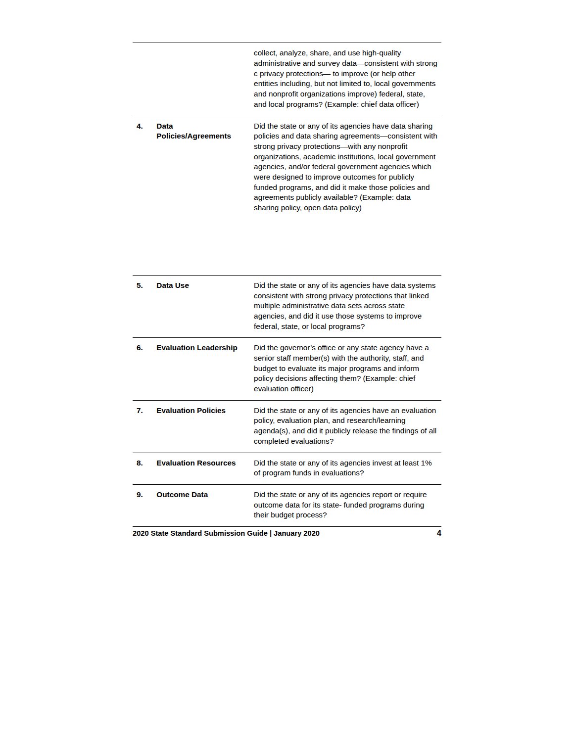| | | collect, analyze, share, and use high-quality administrative and survey data—consistent with strong c privacy protections— to improve (or help other entities including, but not limited to, local governments and nonprofit organizations improve) federal, state, and local programs? (Example: chief data officer) |
| 4. | Data Policies/Agreements | Did the state or any of its agencies have data sharing policies and data sharing agreements—consistent with strong privacy protections—with any nonprofit organizations, academic institutions, local government agencies, and/or federal government agencies which were designed to improve outcomes for publicly funded programs, and did it make those policies and agreements publicly available? (Example: data sharing policy, open data policy) |
| 5. | Data Use | Did the state or any of its agencies have data systems consistent with strong privacy protections that linked multiple administrative data sets across state agencies, and did it use those systems to improve federal, state, or local programs? |
| 6. | Evaluation Leadership | Did the governor’s office or any state agency have a senior staff member(s) with the authority, staff, and budget to evaluate its major programs and inform policy decisions affecting them? (Example: chief evaluation officer) |
| 7. | Evaluation Policies | Did the state or any of its agencies have an evaluation policy, evaluation plan, and research/learning agenda(s), and did it publicly release the findings of all completed evaluations? |
| 8. | Evaluation Resources | Did the state or any of its agencies invest at least 1% of program funds in evaluations? |
| 9. | Outcome Data | Did the state or any of its agencies report or require outcome data for its state- funded programs during their budget process? |
2020 State Standard Submission Guide | January 2020
4